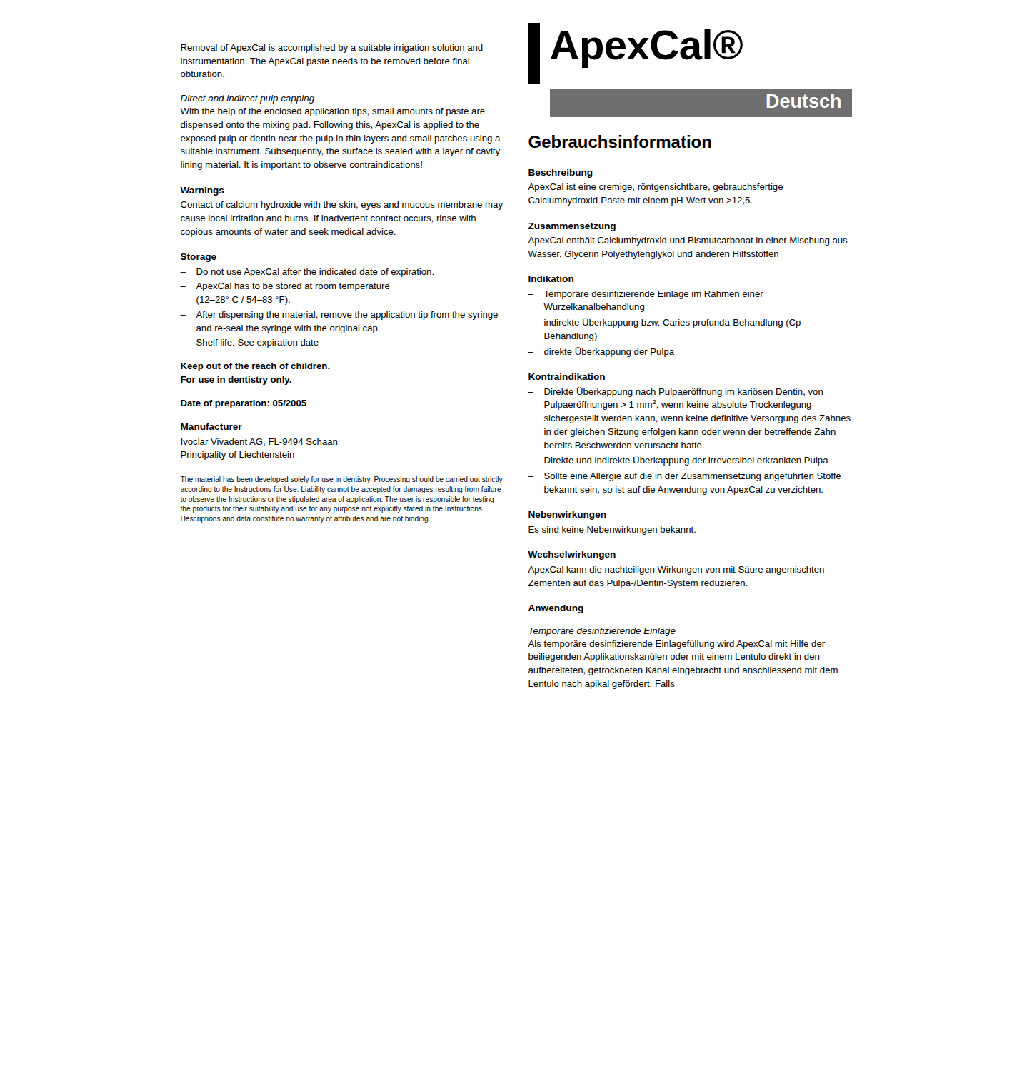Removal of ApexCal is accomplished by a suitable irrigation solution and instrumentation. The ApexCal paste needs to be removed before final obturation.
Direct and indirect pulp capping
With the help of the enclosed application tips, small amounts of paste are dispensed onto the mixing pad. Following this, ApexCal is applied to the exposed pulp or dentin near the pulp in thin layers and small patches using a suitable instrument. Subsequently, the surface is sealed with a layer of cavity lining material. It is important to observe contraindications!
Warnings
Contact of calcium hydroxide with the skin, eyes and mucous membrane may cause local irritation and burns. If inadvertent contact occurs, rinse with copious amounts of water and seek medical advice.
Storage
Do not use ApexCal after the indicated date of expiration.
ApexCal has to be stored at room temperature
(12–28° C / 54–83 °F).
After dispensing the material, remove the application tip from the syringe and re-seal the syringe with the original cap.
Shelf life: See expiration date
Keep out of the reach of children.
For use in dentistry only.
Date of preparation: 05/2005
Manufacturer
Ivoclar Vivadent AG, FL-9494 Schaan
Principality of Liechtenstein
The material has been developed solely for use in dentistry. Processing should be carried out strictly according to the Instructions for Use. Liability cannot be accepted for damages resulting from failure to observe the Instructions or the stipulated area of application. The user is responsible for testing the products for their suitability and use for any purpose not explicitly stated in the Instructions. Descriptions and data constitute no warranty of attributes and are not binding.
ApexCal®
Deutsch
Gebrauchsinformation
Beschreibung
ApexCal ist eine cremige, röntgensichtbare, gebrauchsfertige Calciumhydroxid-Paste mit einem pH-Wert von >12,5.
Zusammensetzung
ApexCal enthält Calciumhydroxid und Bismutcarbonat in einer Mischung aus Wasser, Glycerin Polyethylenglykol und anderen Hilfsstoffen
Indikation
Temporäre desinfizierende Einlage im Rahmen einer Wurzelkanalbehandlung
indirekte Überkappung bzw. Caries profunda-Behandlung (Cp-Behandlung)
direkte Überkappung der Pulpa
Kontraindikation
Direkte Überkappung nach Pulpaeröffnung im kariösen Dentin, von Pulpaeröffnungen > 1 mm2, wenn keine absolute Trockenlegung sichergestellt werden kann, wenn keine definitive Versorgung des Zahnes in der gleichen Sitzung erfolgen kann oder wenn der betreffende Zahn bereits Beschwerden verursacht hatte.
Direkte und indirekte Überkappung der irreversibel erkrankten Pulpa
Sollte eine Allergie auf die in der Zusammensetzung angeführten Stoffe bekannt sein, so ist auf die Anwendung von ApexCal zu verzichten.
Nebenwirkungen
Es sind keine Nebenwirkungen bekannt.
Wechselwirkungen
ApexCal kann die nachteiligen Wirkungen von mit Säure angemischten Zementen auf das Pulpa-/Dentin-System reduzieren.
Anwendung
Temporäre desinfizierende Einlage
Als temporäre desinfizierende Einlagefüllung wird ApexCal mit Hilfe der beiliegenden Applikationskanülen oder mit einem Lentulo direkt in den aufbereiteten, getrockneten Kanal eingebracht und anschliessend mit dem Lentulo nach apikal gefördert. Falls